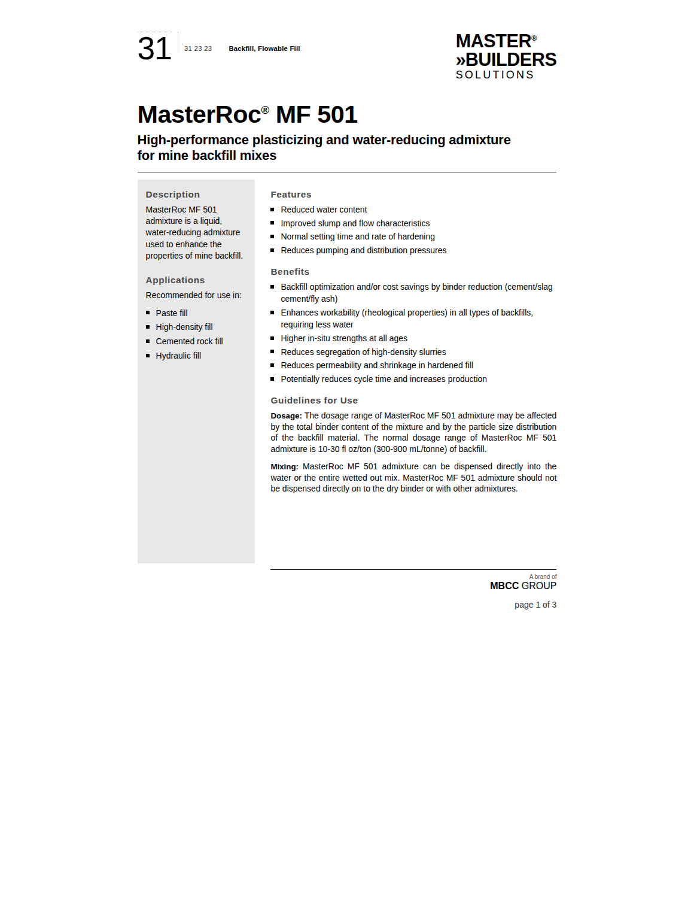31
31 23 23 Backfill, Flowable Fill
MASTER®
»BUILDERS
SOLUTIONS
MasterRoc® MF 501
High-performance plasticizing and water-reducing admixture
for mine backfill mixes
Description
MasterRoc MF 501 admixture is a liquid, water-reducing admixture used to enhance the properties of mine backfill.
Applications
Recommended for use in:
Paste fill
High-density fill
Cemented rock fill
Hydraulic fill
Features
Reduced water content
Improved slump and flow characteristics
Normal setting time and rate of hardening
Reduces pumping and distribution pressures
Benefits
Backfill optimization and/or cost savings by binder reduction (cement/slag cement/fly ash)
Enhances workability (rheological properties) in all types of backfills, requiring less water
Higher in-situ strengths at all ages
Reduces segregation of high-density slurries
Reduces permeability and shrinkage in hardened fill
Potentially reduces cycle time and increases production
Guidelines for Use
Dosage: The dosage range of MasterRoc MF 501 admixture may be affected by the total binder content of the mixture and by the particle size distribution of the backfill material. The normal dosage range of MasterRoc MF 501 admixture is 10-30 fl oz/ton (300-900 mL/tonne) of backfill.
Mixing: MasterRoc MF 501 admixture can be dispensed directly into the water or the entire wetted out mix. MasterRoc MF 501 admixture should not be dispensed directly on to the dry binder or with other admixtures.
A brand of
MBCC GROUP
page 1 of 3